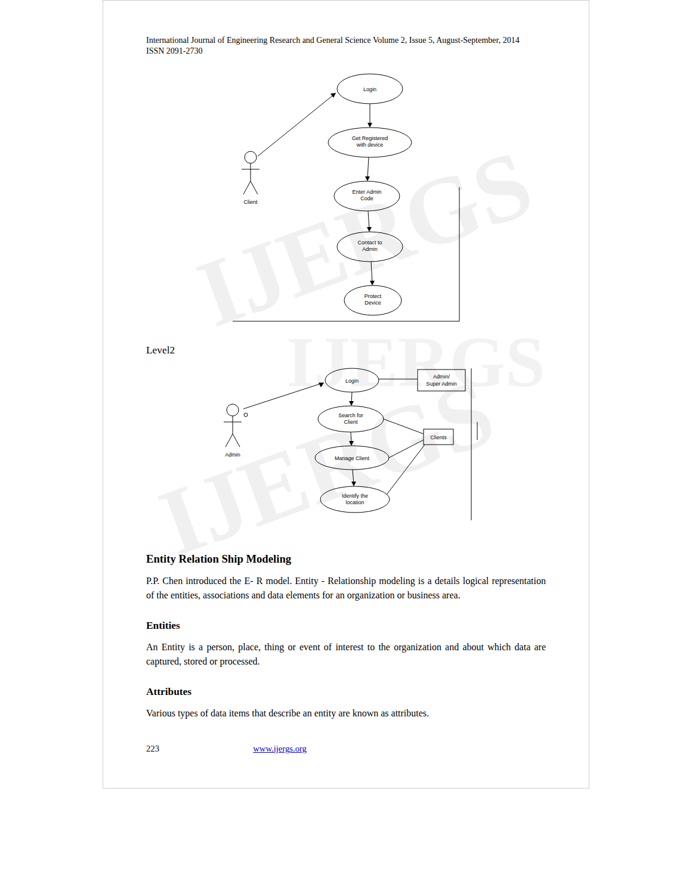IJERGS
IJERGS
IJERGS
International Journal of Engineering Research and General Science Volume 2, Issue 5, August-September, 2014
ISSN 2091-2730
Client Login Get Registered with device Enter Admin Code Contact to Admin Protect Device
Level2
Admin Login Search for Client Manage Client Identify the location Admin/ Super Admin Clients
Entity Relation Ship Modeling
P.P. Chen introduced the E- R model. Entity - Relationship modeling is a details logical representation of the entities, associations and data elements for an organization or business area.
Entities
An Entity is a person, place, thing or event of interest to the organization and about which data are captured, stored or processed.
Attributes
Various types of data items that describe an entity are known as attributes.
223 www.ijergs.org